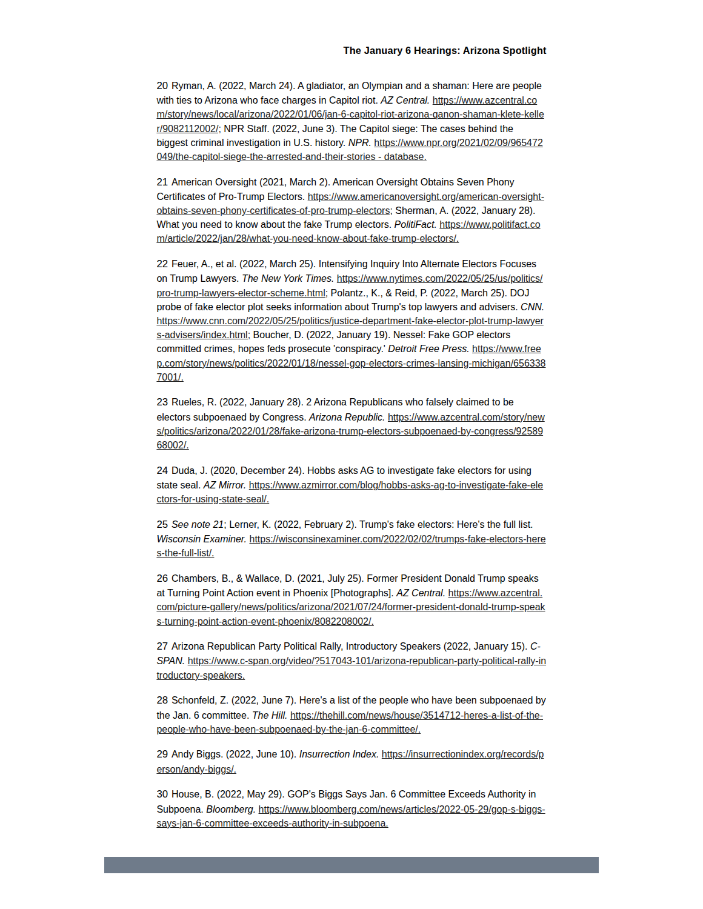The January 6 Hearings: Arizona Spotlight
20 Ryman, A. (2022, March 24). A gladiator, an Olympian and a shaman: Here are people with ties to Arizona who face charges in Capitol riot. AZ Central. https://www.azcentral.com/story/news/local/arizona/2022/01/06/jan-6-capitol-riot-arizona-qanon-shaman-klete-keller/9082112002/; NPR Staff. (2022, June 3). The Capitol siege: The cases behind the biggest criminal investigation in U.S. history. NPR. https://www.npr.org/2021/02/09/965472049/the-capitol-siege-the-arrested-and-their-stories - database.
21 American Oversight (2021, March 2). American Oversight Obtains Seven Phony Certificates of Pro-Trump Electors. https://www.americanoversight.org/american-oversight-obtains-seven-phony-certificates-of-pro-trump-electors; Sherman, A. (2022, January 28). What you need to know about the fake Trump electors. PolitiFact. https://www.politifact.com/article/2022/jan/28/what-you-need-know-about-fake-trump-electors/.
22 Feuer, A., et al. (2022, March 25). Intensifying Inquiry Into Alternate Electors Focuses on Trump Lawyers. The New York Times. https://www.nytimes.com/2022/05/25/us/politics/pro-trump-lawyers-elector-scheme.html; Polantz., K., & Reid, P. (2022, March 25). DOJ probe of fake elector plot seeks information about Trump's top lawyers and advisers. CNN. https://www.cnn.com/2022/05/25/politics/justice-department-fake-elector-plot-trump-lawyers-advisers/index.html; Boucher, D. (2022, January 19). Nessel: Fake GOP electors committed crimes, hopes feds prosecute 'conspiracy.' Detroit Free Press. https://www.freep.com/story/news/politics/2022/01/18/nessel-gop-electors-crimes-lansing-michigan/6563387001/.
23 Rueles, R. (2022, January 28). 2 Arizona Republicans who falsely claimed to be electors subpoenaed by Congress. Arizona Republic. https://www.azcentral.com/story/news/politics/arizona/2022/01/28/fake-arizona-trump-electors-subpoenaed-by-congress/9258968002/.
24 Duda, J. (2020, December 24). Hobbs asks AG to investigate fake electors for using state seal. AZ Mirror. https://www.azmirror.com/blog/hobbs-asks-ag-to-investigate-fake-electors-for-using-state-seal/.
25 See note 21; Lerner, K. (2022, February 2). Trump's fake electors: Here's the full list. Wisconsin Examiner. https://wisconsinexaminer.com/2022/02/02/trumps-fake-electors-heres-the-full-list/.
26 Chambers, B., & Wallace, D. (2021, July 25). Former President Donald Trump speaks at Turning Point Action event in Phoenix [Photographs]. AZ Central. https://www.azcentral.com/picture-gallery/news/politics/arizona/2021/07/24/former-president-donald-trump-speaks-turning-point-action-event-phoenix/8082208002/.
27 Arizona Republican Party Political Rally, Introductory Speakers (2022, January 15). C-SPAN. https://www.c-span.org/video/?517043-101/arizona-republican-party-political-rally-introductory-speakers.
28 Schonfeld, Z. (2022, June 7). Here's a list of the people who have been subpoenaed by the Jan. 6 committee. The Hill. https://thehill.com/news/house/3514712-heres-a-list-of-the-people-who-have-been-subpoenaed-by-the-jan-6-committee/.
29 Andy Biggs. (2022, June 10). Insurrection Index. https://insurrectionindex.org/records/person/andy-biggs/.
30 House, B. (2022, May 29). GOP's Biggs Says Jan. 6 Committee Exceeds Authority in Subpoena. Bloomberg. https://www.bloomberg.com/news/articles/2022-05-29/gop-s-biggs-says-jan-6-committee-exceeds-authority-in-subpoena.